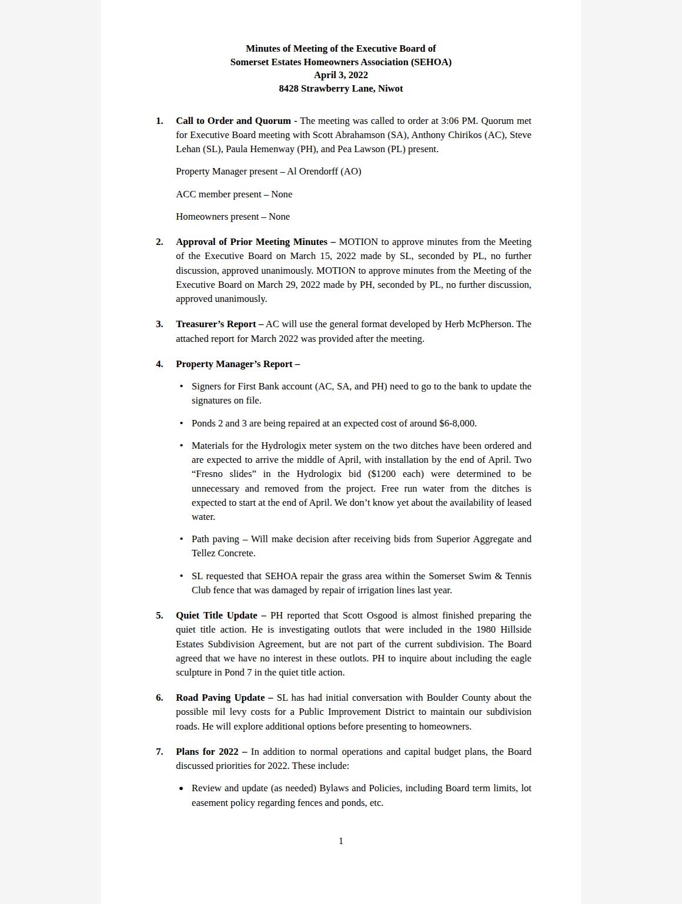Minutes of Meeting of the Executive Board of
Somerset Estates Homeowners Association (SEHOA)
April 3, 2022
8428 Strawberry Lane, Niwot
Call to Order and Quorum - The meeting was called to order at 3:06 PM. Quorum met for Executive Board meeting with Scott Abrahamson (SA), Anthony Chirikos (AC), Steve Lehan (SL), Paula Hemenway (PH), and Pea Lawson (PL) present.
Property Manager present – Al Orendorff (AO)
ACC member present – None
Homeowners present – None
Approval of Prior Meeting Minutes – MOTION to approve minutes from the Meeting of the Executive Board on March 15, 2022 made by SL, seconded by PL, no further discussion, approved unanimously. MOTION to approve minutes from the Meeting of the Executive Board on March 29, 2022 made by PH, seconded by PL, no further discussion, approved unanimously.
Treasurer’s Report – AC will use the general format developed by Herb McPherson. The attached report for March 2022 was provided after the meeting.
Property Manager’s Report –
Signers for First Bank account (AC, SA, and PH) need to go to the bank to update the signatures on file.
Ponds 2 and 3 are being repaired at an expected cost of around $6-8,000.
Materials for the Hydrologix meter system on the two ditches have been ordered and are expected to arrive the middle of April, with installation by the end of April. Two “Fresno slides” in the Hydrologix bid ($1200 each) were determined to be unnecessary and removed from the project. Free run water from the ditches is expected to start at the end of April. We don’t know yet about the availability of leased water.
Path paving – Will make decision after receiving bids from Superior Aggregate and Tellez Concrete.
SL requested that SEHOA repair the grass area within the Somerset Swim & Tennis Club fence that was damaged by repair of irrigation lines last year.
Quiet Title Update – PH reported that Scott Osgood is almost finished preparing the quiet title action. He is investigating outlots that were included in the 1980 Hillside Estates Subdivision Agreement, but are not part of the current subdivision. The Board agreed that we have no interest in these outlots. PH to inquire about including the eagle sculpture in Pond 7 in the quiet title action.
Road Paving Update – SL has had initial conversation with Boulder County about the possible mil levy costs for a Public Improvement District to maintain our subdivision roads. He will explore additional options before presenting to homeowners.
Plans for 2022 – In addition to normal operations and capital budget plans, the Board discussed priorities for 2022. These include:
Review and update (as needed) Bylaws and Policies, including Board term limits, lot easement policy regarding fences and ponds, etc.
1